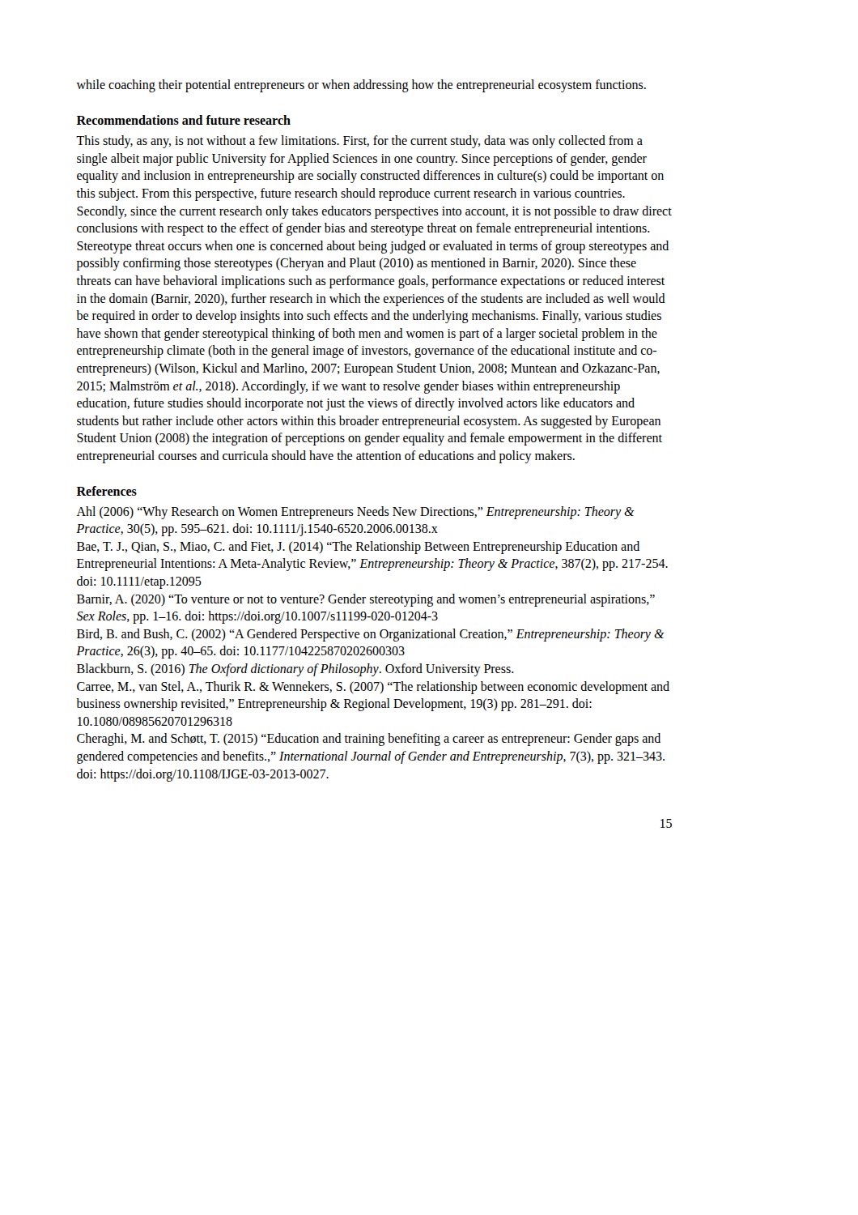while coaching their potential entrepreneurs or when addressing how the entrepreneurial ecosystem functions.
Recommendations and future research
This study, as any, is not without a few limitations. First, for the current study, data was only collected from a single albeit major public University for Applied Sciences in one country. Since perceptions of gender, gender equality and inclusion in entrepreneurship are socially constructed differences in culture(s) could be important on this subject. From this perspective, future research should reproduce current research in various countries. Secondly, since the current research only takes educators perspectives into account, it is not possible to draw direct conclusions with respect to the effect of gender bias and stereotype threat on female entrepreneurial intentions. Stereotype threat occurs when one is concerned about being judged or evaluated in terms of group stereotypes and possibly confirming those stereotypes (Cheryan and Plaut (2010) as mentioned in Barnir, 2020). Since these threats can have behavioral implications such as performance goals, performance expectations or reduced interest in the domain (Barnir, 2020), further research in which the experiences of the students are included as well would be required in order to develop insights into such effects and the underlying mechanisms. Finally, various studies have shown that gender stereotypical thinking of both men and women is part of a larger societal problem in the entrepreneurship climate (both in the general image of investors, governance of the educational institute and co-entrepreneurs) (Wilson, Kickul and Marlino, 2007; European Student Union, 2008; Muntean and Ozkazanc-Pan, 2015; Malmström et al., 2018). Accordingly, if we want to resolve gender biases within entrepreneurship education, future studies should incorporate not just the views of directly involved actors like educators and students but rather include other actors within this broader entrepreneurial ecosystem. As suggested by European Student Union (2008) the integration of perceptions on gender equality and female empowerment in the different entrepreneurial courses and curricula should have the attention of educations and policy makers.
References
Ahl (2006) “Why Research on Women Entrepreneurs Needs New Directions,” Entrepreneurship: Theory & Practice, 30(5), pp. 595–621. doi: 10.1111/j.1540-6520.2006.00138.x
Bae, T. J., Qian, S., Miao, C. and Fiet, J. (2014) “The Relationship Between Entrepreneurship Education and Entrepreneurial Intentions: A Meta-Analytic Review,” Entrepreneurship: Theory & Practice, 387(2), pp. 217-254. doi: 10.1111/etap.12095
Barnir, A. (2020) “To venture or not to venture? Gender stereotyping and women’s entrepreneurial aspirations,” Sex Roles, pp. 1–16. doi: https://doi.org/10.1007/s11199-020-01204-3
Bird, B. and Bush, C. (2002) “A Gendered Perspective on Organizational Creation,” Entrepreneurship: Theory & Practice, 26(3), pp. 40–65. doi: 10.1177/104225870202600303
Blackburn, S. (2016) The Oxford dictionary of Philosophy. Oxford University Press.
Carree, M., van Stel, A., Thurik R. & Wennekers, S. (2007) “The relationship between economic development and business ownership revisited,” Entrepreneurship & Regional Development, 19(3) pp. 281–291. doi: 10.1080/08985620701296318
Cheraghi, M. and Schøtt, T. (2015) “Education and training benefiting a career as entrepreneur: Gender gaps and gendered competencies and benefits.,” International Journal of Gender and Entrepreneurship, 7(3), pp. 321–343. doi: https://doi.org/10.1108/IJGE-03-2013-0027.
15